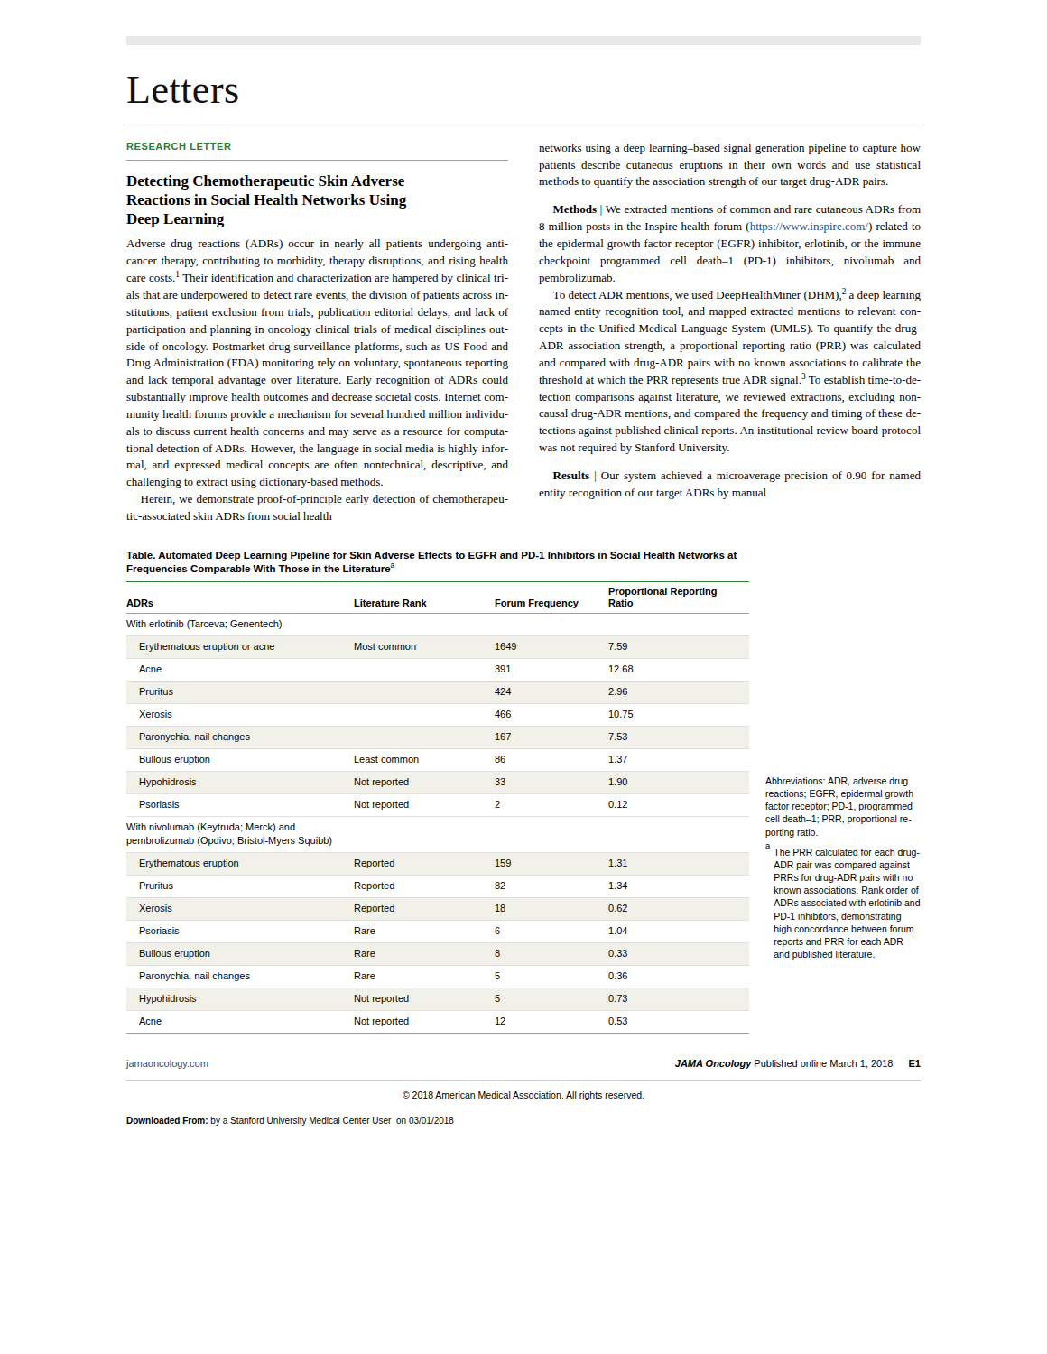Letters
RESEARCH LETTER
Detecting Chemotherapeutic Skin Adverse
Reactions in Social Health Networks Using
Deep Learning
Adverse drug reactions (ADRs) occur in nearly all patients undergoing anticancer therapy, contributing to morbidity, therapy disruptions, and rising health care costs.1 Their identification and characterization are hampered by clinical trials that are underpowered to detect rare events, the division of patients across institutions, patient exclusion from trials, publication editorial delays, and lack of participation and planning in oncology clinical trials of medical disciplines outside of oncology. Postmarket drug surveillance platforms, such as US Food and Drug Administration (FDA) monitoring rely on voluntary, spontaneous reporting and lack temporal advantage over literature. Early recognition of ADRs could substantially improve health outcomes and decrease societal costs. Internet community health forums provide a mechanism for several hundred million individuals to discuss current health concerns and may serve as a resource for computational detection of ADRs. However, the language in social media is highly informal, and expressed medical concepts are often nontechnical, descriptive, and challenging to extract using dictionary-based methods.
Herein, we demonstrate proof-of-principle early detection of chemotherapeutic-associated skin ADRs from social health
networks using a deep learning–based signal generation pipeline to capture how patients describe cutaneous eruptions in their own words and use statistical methods to quantify the association strength of our target drug-ADR pairs.
Methods | We extracted mentions of common and rare cutaneous ADRs from 8 million posts in the Inspire health forum (https://www.inspire.com/) related to the epidermal growth factor receptor (EGFR) inhibitor, erlotinib, or the immune checkpoint programmed cell death–1 (PD-1) inhibitors, nivolumab and pembrolizumab.
To detect ADR mentions, we used DeepHealthMiner (DHM),2 a deep learning named entity recognition tool, and mapped extracted mentions to relevant concepts in the Unified Medical Language System (UMLS). To quantify the drug-ADR association strength, a proportional reporting ratio (PRR) was calculated and compared with drug-ADR pairs with no known associations to calibrate the threshold at which the PRR represents true ADR signal.3 To establish time-to-detection comparisons against literature, we reviewed extractions, excluding noncausal drug-ADR mentions, and compared the frequency and timing of these detections against published clinical reports. An institutional review board protocol was not required by Stanford University.
Results | Our system achieved a microaverage precision of 0.90 for named entity recognition of our target ADRs by manual
Table. Automated Deep Learning Pipeline for Skin Adverse Effects to EGFR and PD-1 Inhibitors in Social Health Networks at Frequencies Comparable With Those in the Literaturea
| ADRs | Literature Rank | Forum Frequency | Proportional Reporting Ratio |
| --- | --- | --- | --- |
| With erlotinib (Tarceva; Genentech) |
| Erythematous eruption or acne | Most common | 1649 | 7.59 |
| Acne | | 391 | 12.68 |
| Pruritus | | 424 | 2.96 |
| Xerosis | | 466 | 10.75 |
| Paronychia, nail changes | | 167 | 7.53 |
| Bullous eruption | Least common | 86 | 1.37 |
| Hypohidrosis | Not reported | 33 | 1.90 |
| Psoriasis | Not reported | 2 | 0.12 |
| With nivolumab (Keytruda; Merck) and pembrolizumab (Opdivo; Bristol-Myers Squibb) |
| Erythematous eruption | Reported | 159 | 1.31 |
| Pruritus | Reported | 82 | 1.34 |
| Xerosis | Reported | 18 | 0.62 |
| Psoriasis | Rare | 6 | 1.04 |
| Bullous eruption | Rare | 8 | 0.33 |
| Paronychia, nail changes | Rare | 5 | 0.36 |
| Hypohidrosis | Not reported | 5 | 0.73 |
| Acne | Not reported | 12 | 0.53 |
Abbreviations: ADR, adverse drug reactions; EGFR, epidermal growth factor receptor; PD-1, programmed cell death–1; PRR, proportional reporting ratio.
a
The PRR calculated for each drug-ADR pair was compared against PRRs for drug-ADR pairs with no known associations. Rank order of ADRs associated with erlotinib and PD-1 inhibitors, demonstrating high concordance between forum reports and PRR for each ADR and published literature.
jamaoncology.com
JAMA Oncology Published online March 1, 2018 E1
© 2018 American Medical Association. All rights reserved.
Downloaded From: by a Stanford University Medical Center User on 03/01/2018